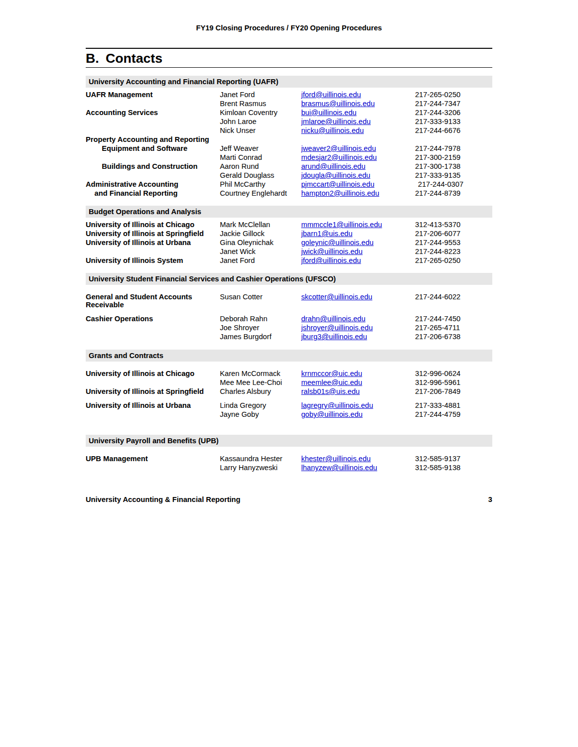FY19 Closing Procedures / FY20 Opening Procedures
B. Contacts
University Accounting and Financial Reporting (UAFR)
| UAFR Management | Janet Ford | jford@uillinois.edu | 217-265-0250 |
| | Brent Rasmus | brasmus@uillinois.edu | 217-244-7347 |
| Accounting Services | Kimloan Coventry | bui@uillinois.edu | 217-244-3206 |
| | John Laroe | jmlaroe@uillinois.edu | 217-333-9133 |
| | Nick Unser | nicku@uillinois.edu | 217-244-6676 |
| Property Accounting and Reporting | | | |
| Equipment and Software | Jeff Weaver | jweaver2@uillinois.edu | 217-244-7978 |
| | Marti Conrad | mdesjar2@uillinois.edu | 217-300-2159 |
| Buildings and Construction | Aaron Rund | arund@uillinois.edu | 217-300-1738 |
| | Gerald Douglass | jdougla@uillinois.edu | 217-333-9135 |
| Administrative Accounting | Phil McCarthy | pjmccart@uillinois.edu | 217-244-0307 |
| and Financial Reporting | Courtney Englehardt | hampton2@uillinois.edu | 217-244-8739 |
Budget Operations and Analysis
| University of Illinois at Chicago | Mark McClellan | mmmccle1@uillinois.edu | 312-413-5370 |
| University of Illinois at Springfield | Jackie Gillock | jbarn1@uis.edu | 217-206-6077 |
| University of Illinois at Urbana | Gina Oleynichak | goleynic@uillinois.edu | 217-244-9553 |
| | Janet Wick | jwick@uillinois.edu | 217-244-8223 |
| University of Illinois System | Janet Ford | jford@uillinois.edu | 217-265-0250 |
University Student Financial Services and Cashier Operations (UFSCO)
| General and Student Accounts Receivable | Susan Cotter | skcotter@uillinois.edu | 217-244-6022 |
| Cashier Operations | Deborah Rahn | drahn@uillinois.edu | 217-244-7450 |
| | Joe Shroyer | jshroyer@uillinois.edu | 217-265-4711 |
| | James Burgdorf | jburg3@uillinois.edu | 217-206-6738 |
Grants and Contracts
| University of Illinois at Chicago | Karen McCormack | krnmccor@uic.edu | 312-996-0624 |
| | Mee Mee Lee-Choi | meemlee@uic.edu | 312-996-5961 |
| University of Illinois at Springfield | Charles Alsbury | ralsb01s@uis.edu | 217-206-7849 |
| University of Illinois at Urbana | Linda Gregory | lagregry@uillinois.edu | 217-333-4881 |
| | Jayne Goby | goby@uillinois.edu | 217-244-4759 |
University Payroll and Benefits (UPB)
| UPB Management | Kassaundra Hester | khester@uillinois.edu | 312-585-9137 |
| | Larry Hanyzweski | lhanyzew@uillinois.edu | 312-585-9138 |
University Accounting & Financial Reporting 3